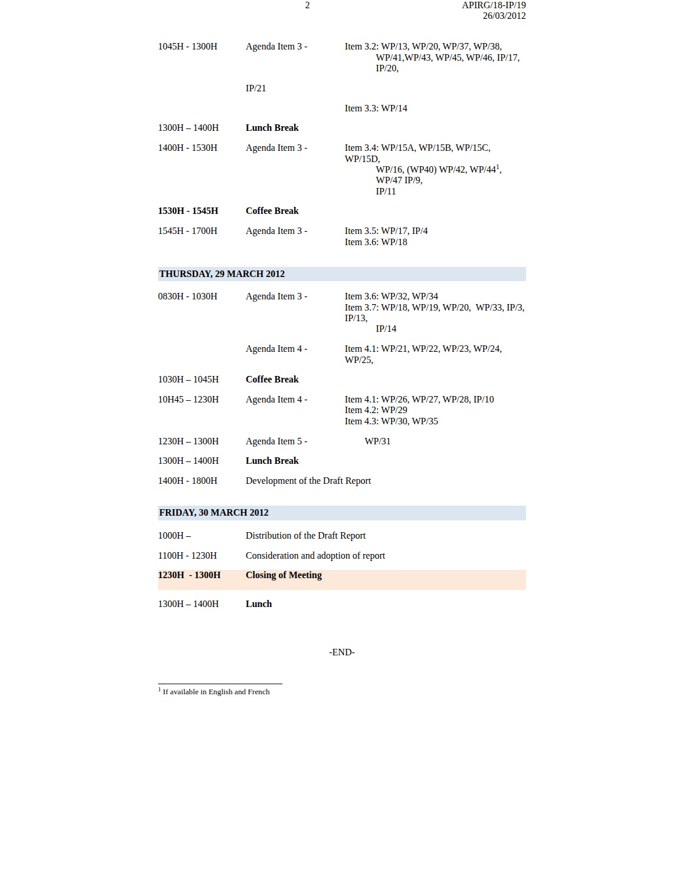2
APIRG/18-IP/19
26/03/2012
| 1045H - 1300H | Agenda Item 3 - | Item 3.2: WP/13, WP/20, WP/37, WP/38, WP/41,WP/43, WP/45, WP/46, IP/17, IP/20, |
| | IP/21 | |
| | | Item 3.3: WP/14 |
| 1300H – 1400H | Lunch Break | |
| 1400H - 1530H | Agenda Item 3 - | Item 3.4: WP/15A, WP/15B, WP/15C, WP/15D, WP/16, (WP40) WP/42, WP/44 1 , WP/47 IP/9, IP/11 |
| 1530H - 1545H | Coffee Break | |
| 1545H - 1700H | Agenda Item 3 - | Item 3.5: WP/17, IP/4 Item 3.6: WP/18 |
THURSDAY, 29 MARCH 2012
| 0830H - 1030H | Agenda Item 3 - | Item 3.6: WP/32, WP/34 Item 3.7: WP/18, WP/19, WP/20, WP/33, IP/3, IP/13, IP/14 |
| | Agenda Item 4 - | Item 4.1: WP/21, WP/22, WP/23, WP/24, WP/25, |
| 1030H – 1045H | Coffee Break | |
| 10H45 – 1230H | Agenda Item 4 - | Item 4.1: WP/26, WP/27, WP/28, IP/10 Item 4.2: WP/29 Item 4.3: WP/30, WP/35 |
| 1230H – 1300H | Agenda Item 5 - | WP/31 |
| 1300H – 1400H | Lunch Break | |
| 1400H - 1800H | Development of the Draft Report |
FRIDAY, 30 MARCH 2012
| 1000H – | Distribution of the Draft Report |
| 1100H - 1230H | Consideration and adoption of report |
| 1230H - 1300H | Closing of Meeting |
| 1300H – 1400H | Lunch |
-END-
1 If available in English and French